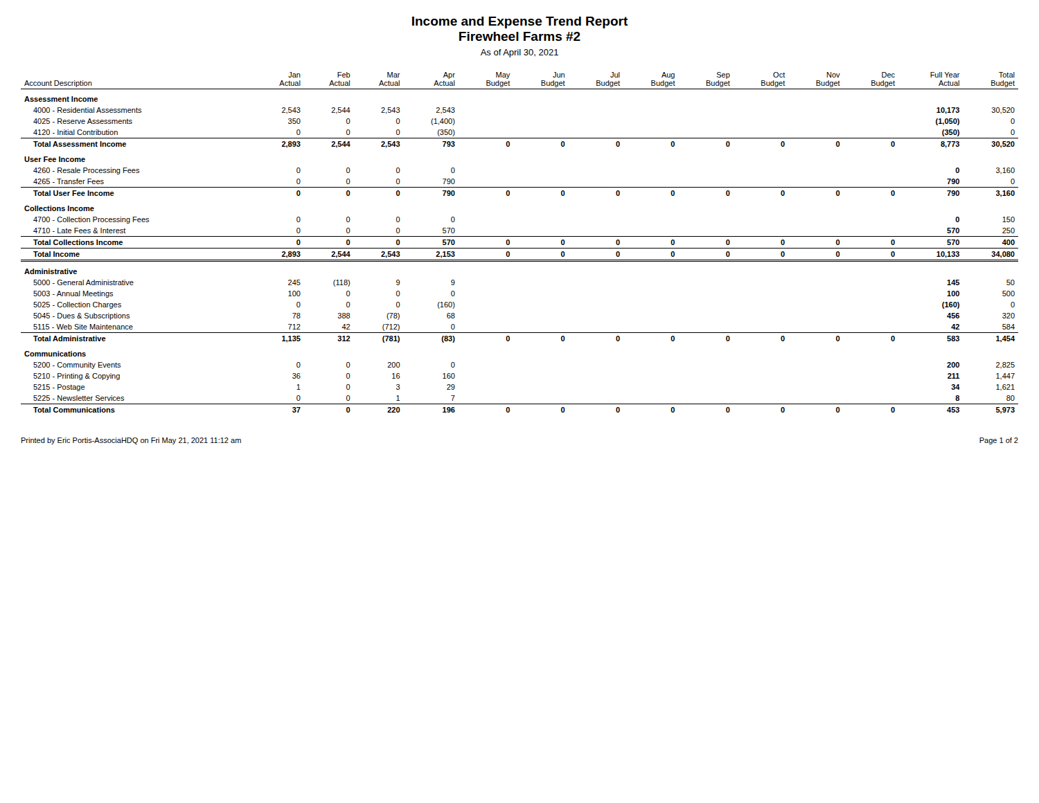Income and Expense Trend Report
Firewheel Farms #2
As of April 30, 2021
| Account Description | Jan Actual | Feb Actual | Mar Actual | Apr Actual | May Budget | Jun Budget | Jul Budget | Aug Budget | Sep Budget | Oct Budget | Nov Budget | Dec Budget | Full Year Actual | Total Budget |
| --- | --- | --- | --- | --- | --- | --- | --- | --- | --- | --- | --- | --- | --- | --- |
| Assessment Income |
| 4000 - Residential Assessments | 2,543 | 2,544 | 2,543 | 2,543 | | | | | | | | | 10,173 | 30,520 |
| 4025 - Reserve Assessments | 350 | 0 | 0 | (1,400) | | | | | | | | | (1,050) | 0 |
| 4120 - Initial Contribution | 0 | 0 | 0 | (350) | | | | | | | | | (350) | 0 |
| Total Assessment Income | 2,893 | 2,544 | 2,543 | 793 | 0 | 0 | 0 | 0 | 0 | 0 | 0 | 0 | 8,773 | 30,520 |
| User Fee Income |
| 4260 - Resale Processing Fees | 0 | 0 | 0 | 0 | | | | | | | | | 0 | 3,160 |
| 4265 - Transfer Fees | 0 | 0 | 0 | 790 | | | | | | | | | 790 | 0 |
| Total User Fee Income | 0 | 0 | 0 | 790 | 0 | 0 | 0 | 0 | 0 | 0 | 0 | 0 | 790 | 3,160 |
| Collections Income |
| 4700 - Collection Processing Fees | 0 | 0 | 0 | 0 | | | | | | | | | 0 | 150 |
| 4710 - Late Fees & Interest | 0 | 0 | 0 | 570 | | | | | | | | | 570 | 250 |
| Total Collections Income | 0 | 0 | 0 | 570 | 0 | 0 | 0 | 0 | 0 | 0 | 0 | 0 | 570 | 400 |
| Total Income | 2,893 | 2,544 | 2,543 | 2,153 | 0 | 0 | 0 | 0 | 0 | 0 | 0 | 0 | 10,133 | 34,080 |
| Administrative |
| 5000 - General Administrative | 245 | (118) | 9 | 9 | | | | | | | | | 145 | 50 |
| 5003 - Annual Meetings | 100 | 0 | 0 | 0 | | | | | | | | | 100 | 500 |
| 5025 - Collection Charges | 0 | 0 | 0 | (160) | | | | | | | | | (160) | 0 |
| 5045 - Dues & Subscriptions | 78 | 388 | (78) | 68 | | | | | | | | | 456 | 320 |
| 5115 - Web Site Maintenance | 712 | 42 | (712) | 0 | | | | | | | | | 42 | 584 |
| Total Administrative | 1,135 | 312 | (781) | (83) | 0 | 0 | 0 | 0 | 0 | 0 | 0 | 0 | 583 | 1,454 |
| Communications |
| 5200 - Community Events | 0 | 0 | 200 | 0 | | | | | | | | | 200 | 2,825 |
| 5210 - Printing & Copying | 36 | 0 | 16 | 160 | | | | | | | | | 211 | 1,447 |
| 5215 - Postage | 1 | 0 | 3 | 29 | | | | | | | | | 34 | 1,621 |
| 5225 - Newsletter Services | 0 | 0 | 1 | 7 | | | | | | | | | 8 | 80 |
| Total Communications | 37 | 0 | 220 | 196 | 0 | 0 | 0 | 0 | 0 | 0 | 0 | 0 | 453 | 5,973 |
Printed by Eric Portis-AssociaHDQ on Fri May 21, 2021 11:12 am
Page 1 of 2